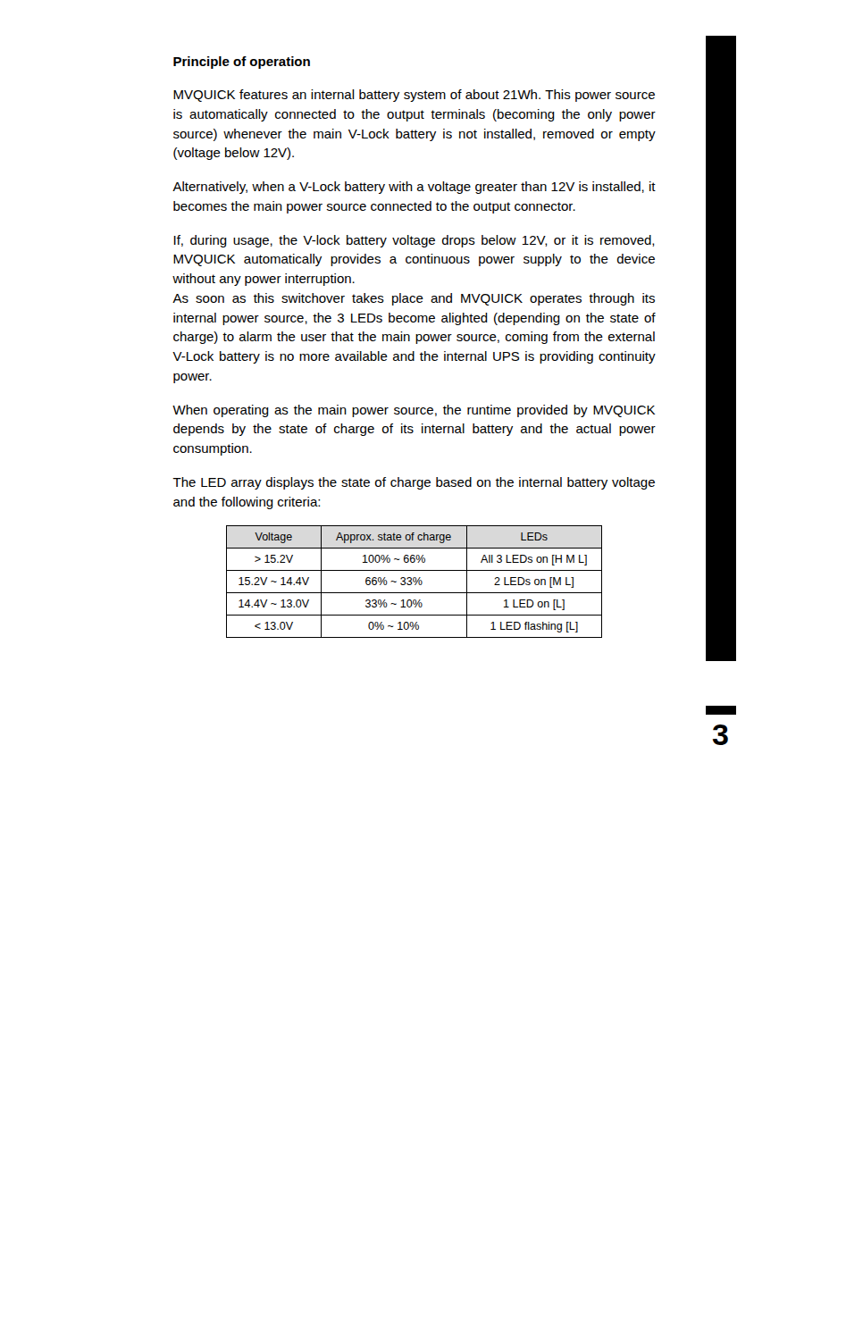3
Principle of operation
MVQUICK features an internal battery system of about 21Wh. This power source is automatically connected to the output terminals (becoming the only power source) whenever the main V-Lock battery is not installed, removed or empty (voltage below 12V).
Alternatively, when a V-Lock battery with a voltage greater than 12V is installed, it becomes the main power source connected to the output connector.
If, during usage, the V-lock battery voltage drops below 12V, or it is removed, MVQUICK automatically provides a continuous power supply to the device without any power interruption.
As soon as this switchover takes place and MVQUICK operates through its internal power source, the 3 LEDs become alighted (depending on the state of charge) to alarm the user that the main power source, coming from the external V-Lock battery is no more available and the internal UPS is providing continuity power.
When operating as the main power source, the runtime provided by MVQUICK depends by the state of charge of its internal battery and the actual power consumption.
The LED array displays the state of charge based on the internal battery voltage and the following criteria:
| Voltage | Approx. state of charge | LEDs |
| --- | --- | --- |
| > 15.2V | 100% ~ 66% | All 3 LEDs on [H M L] |
| 15.2V ~ 14.4V | 66% ~ 33% | 2 LEDs on [M L] |
| 14.4V ~ 13.0V | 33% ~ 10% | 1 LED on [L] |
| < 13.0V | 0% ~ 10% | 1 LED flashing [L] |